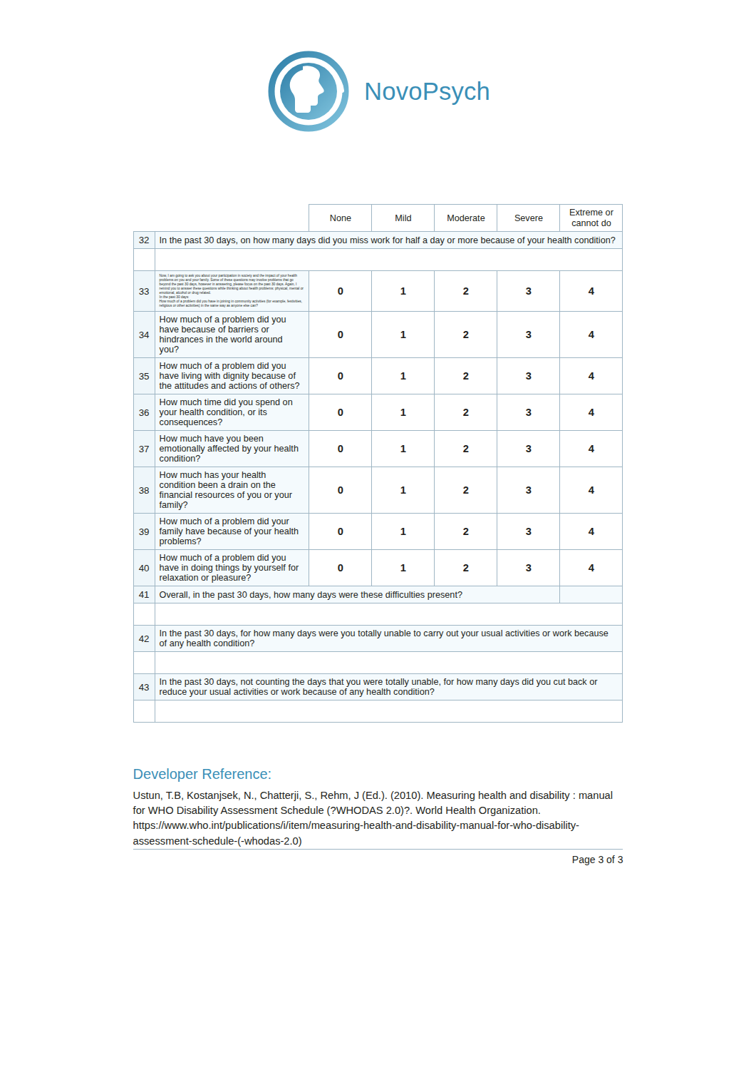NovoPsych
| 32 | In the past 30 days, on how many days did you miss work for half a day or more because of your health condition? |
| | | None | Mild | Moderate | Severe | Extreme or cannot do |
| 33 | Now, I am going to ask you about your participation in society and the impact of your health problems on you and your family. Some of these questions may involve problems that go beyond the past 30 days, however in answering, please focus on the past 30 days. Again, I remind you to answer these questions while thinking about health problems: physical, mental or emotional, alcohol or drug related. In the past 30 days: How much of a problem did you have in joining in community activities (for example, festivities, religious or other activities) in the same way as anyone else can? | 0 | 1 | 2 | 3 | 4 |
| 34 | How much of a problem did you have because of barriers or hindrances in the world around you? | 0 | 1 | 2 | 3 | 4 |
| 35 | How much of a problem did you have living with dignity because of the attitudes and actions of others? | 0 | 1 | 2 | 3 | 4 |
| 36 | How much time did you spend on your health condition, or its consequences? | 0 | 1 | 2 | 3 | 4 |
| 37 | How much have you been emotionally affected by your health condition? | 0 | 1 | 2 | 3 | 4 |
| 38 | How much has your health condition been a drain on the financial resources of you or your family? | 0 | 1 | 2 | 3 | 4 |
| 39 | How much of a problem did your family have because of your health problems? | 0 | 1 | 2 | 3 | 4 |
| 40 | How much of a problem did you have in doing things by yourself for relaxation or pleasure? | 0 | 1 | 2 | 3 | 4 |
| 41 | Overall, in the past 30 days, how many days were these difficulties present? | |
| 42 | In the past 30 days, for how many days were you totally unable to carry out your usual activities or work because of any health condition? |
| 43 | In the past 30 days, not counting the days that you were totally unable, for how many days did you cut back or reduce your usual activities or work because of any health condition? |
Developer Reference:
Ustun, T.B, Kostanjsek, N., Chatterji, S., Rehm, J (Ed.). (2010). Measuring health and disability : manual for WHO Disability Assessment Schedule (?WHODAS 2.0)?. World Health Organization. https://www.who.int/publications/i/item/measuring-health-and-disability-manual-for-who-disability-assessment-schedule-(-whodas-2.0)
Page 3 of 3